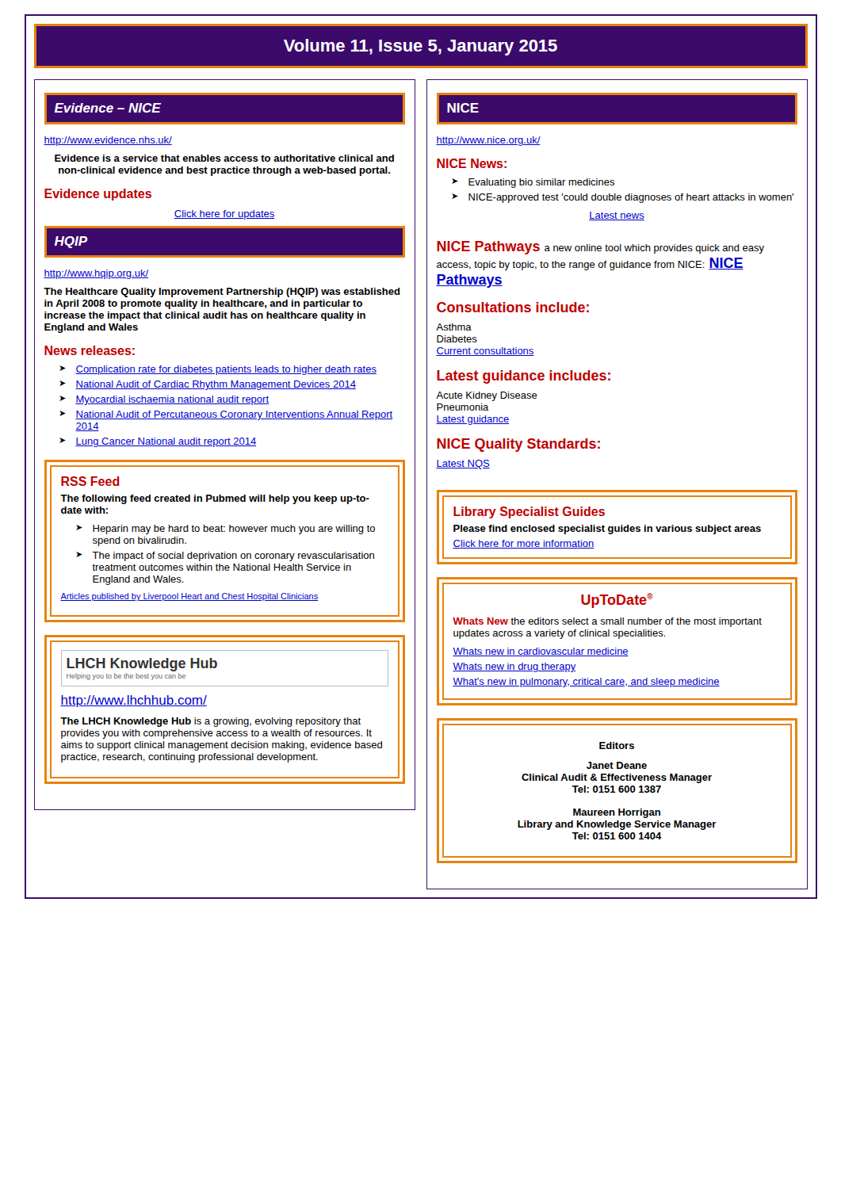Volume 11, Issue 5, January 2015
Evidence – NICE
http://www.evidence.nhs.uk/
Evidence is a service that enables access to authoritative clinical and non-clinical evidence and best practice through a web-based portal.
Evidence updates
Click here for updates
HQIP
http://www.hqip.org.uk/
The Healthcare Quality Improvement Partnership (HQIP) was established in April 2008 to promote quality in healthcare, and in particular to increase the impact that clinical audit has on healthcare quality in England and Wales
News releases:
Complication rate for diabetes patients leads to higher death rates
National Audit of Cardiac Rhythm Management Devices 2014
Myocardial ischaemia national audit report
National Audit of Percutaneous Coronary Interventions Annual Report 2014
Lung Cancer National audit report 2014
RSS Feed
The following feed created in Pubmed will help you keep up-to-date with:
Heparin may be hard to beat: however much you are willing to spend on bivalirudin.
The impact of social deprivation on coronary revascularisation treatment outcomes within the National Health Service in England and Wales.
Articles published by Liverpool Heart and Chest Hospital Clinicians
LHCH Knowledge Hub Helping you to be the best you can be
http://www.lhchhub.com/
The LHCH Knowledge Hub is a growing, evolving repository that provides you with comprehensive access to a wealth of resources. It aims to support clinical management decision making, evidence based practice, research, continuing professional development.
NICE
http://www.nice.org.uk/
NICE News:
Evaluating bio similar medicines
NICE-approved test 'could double diagnoses of heart attacks in women'
Latest news
NICE Pathways a new online tool which provides quick and easy access, topic by topic, to the range of guidance from NICE: NICE Pathways
Consultations include:
Asthma
Diabetes
Current consultations
Latest guidance includes:
Acute Kidney Disease
Pneumonia
Latest guidance
NICE Quality Standards:
Latest NQS
Library Specialist Guides
Please find enclosed specialist guides in various subject areas
Click here for more information
UpToDate®
Whats New the editors select a small number of the most important updates across a variety of clinical specialities.
Whats new in cardiovascular medicine
Whats new in drug therapy
What's new in pulmonary, critical care, and sleep medicine
Editors
Janet Deane
Clinical Audit & Effectiveness Manager
Tel: 0151 600 1387
Maureen Horrigan
Library and Knowledge Service Manager
Tel: 0151 600 1404